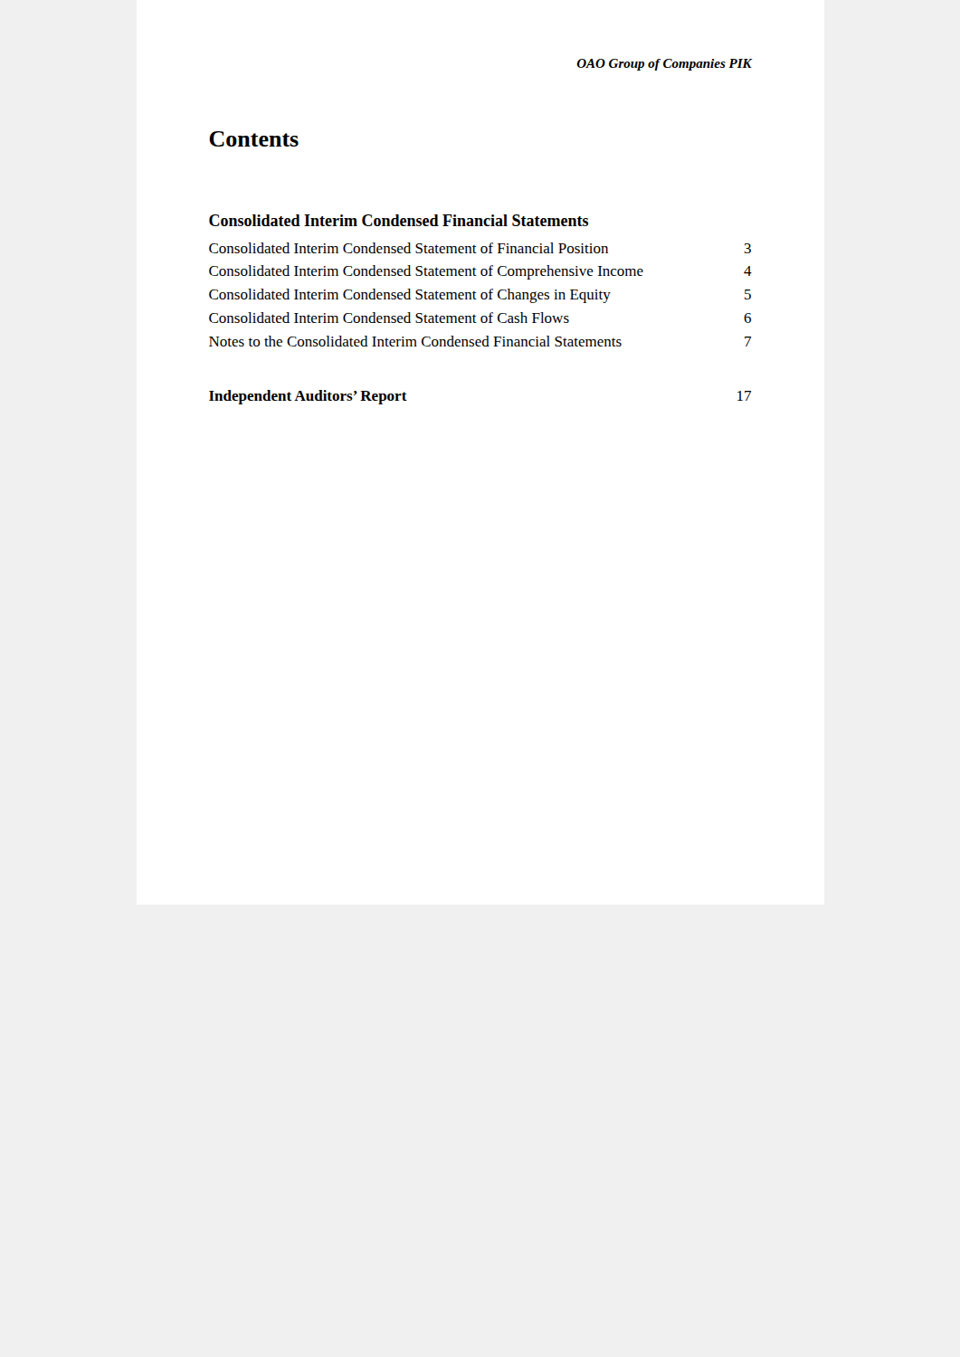OAO Group of Companies PIK
Contents
Consolidated Interim Condensed Financial Statements
| Consolidated Interim Condensed Statement of Financial Position | 3 |
| Consolidated Interim Condensed Statement of Comprehensive Income | 4 |
| Consolidated Interim Condensed Statement of Changes in Equity | 5 |
| Consolidated Interim Condensed Statement of Cash Flows | 6 |
| Notes to the Consolidated Interim Condensed Financial Statements | 7 |
| Independent Auditors’ Report | 17 |